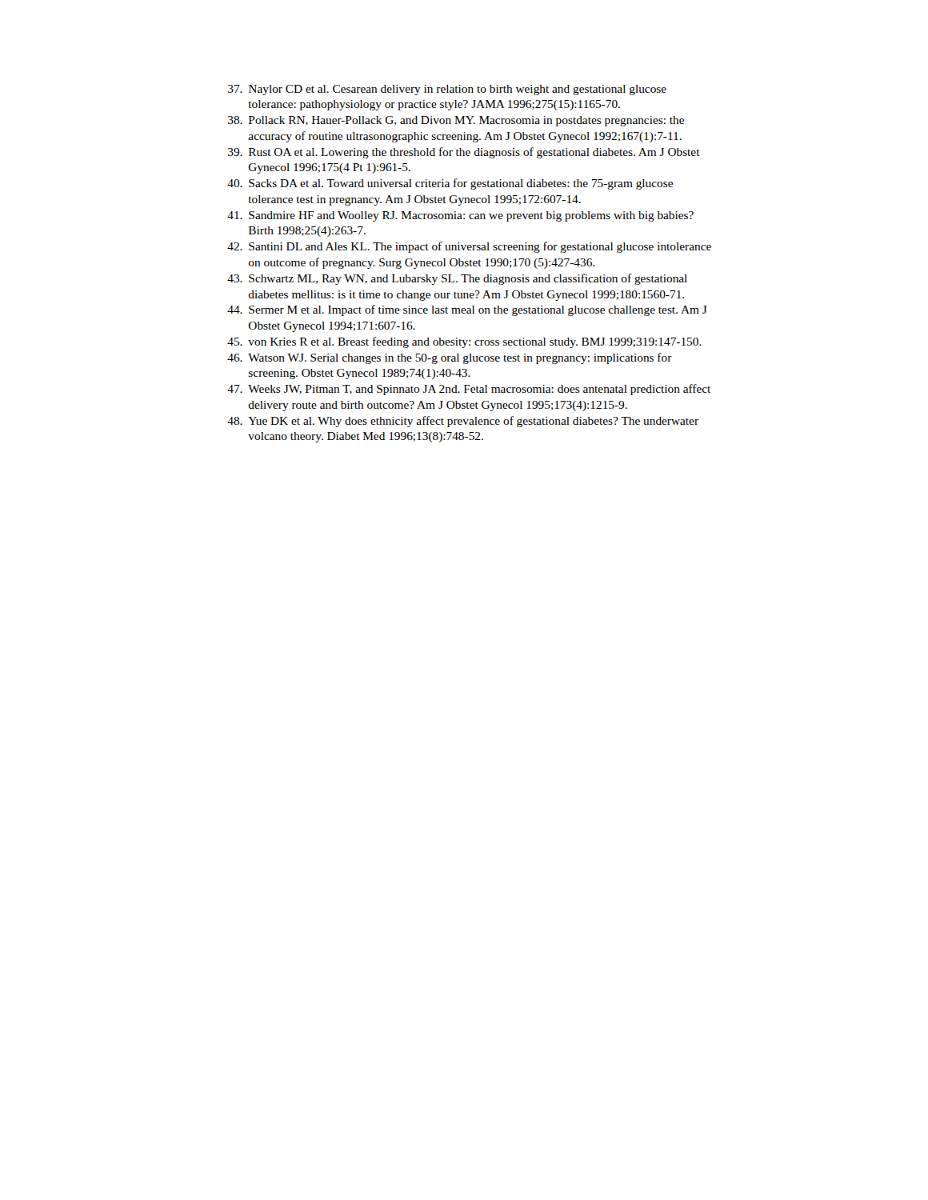37. Naylor CD et al. Cesarean delivery in relation to birth weight and gestational glucose tolerance: pathophysiology or practice style? JAMA 1996;275(15):1165-70.
38. Pollack RN, Hauer-Pollack G, and Divon MY. Macrosomia in postdates pregnancies: the accuracy of routine ultrasonographic screening. Am J Obstet Gynecol 1992;167(1):7-11.
39. Rust OA et al. Lowering the threshold for the diagnosis of gestational diabetes. Am J Obstet Gynecol 1996;175(4 Pt 1):961-5.
40. Sacks DA et al. Toward universal criteria for gestational diabetes: the 75-gram glucose tolerance test in pregnancy. Am J Obstet Gynecol 1995;172:607-14.
41. Sandmire HF and Woolley RJ. Macrosomia: can we prevent big problems with big babies? Birth 1998;25(4):263-7.
42. Santini DL and Ales KL. The impact of universal screening for gestational glucose intolerance on outcome of pregnancy. Surg Gynecol Obstet 1990;170 (5):427-436.
43. Schwartz ML, Ray WN, and Lubarsky SL. The diagnosis and classification of gestational diabetes mellitus: is it time to change our tune? Am J Obstet Gynecol 1999;180:1560-71.
44. Sermer M et al. Impact of time since last meal on the gestational glucose challenge test. Am J Obstet Gynecol 1994;171:607-16.
45. von Kries R et al. Breast feeding and obesity: cross sectional study. BMJ 1999;319:147-150.
46. Watson WJ. Serial changes in the 50-g oral glucose test in pregnancy: implications for screening. Obstet Gynecol 1989;74(1):40-43.
47. Weeks JW, Pitman T, and Spinnato JA 2nd. Fetal macrosomia: does antenatal prediction affect delivery route and birth outcome? Am J Obstet Gynecol 1995;173(4):1215-9.
48. Yue DK et al. Why does ethnicity affect prevalence of gestational diabetes? The underwater volcano theory. Diabet Med 1996;13(8):748-52.